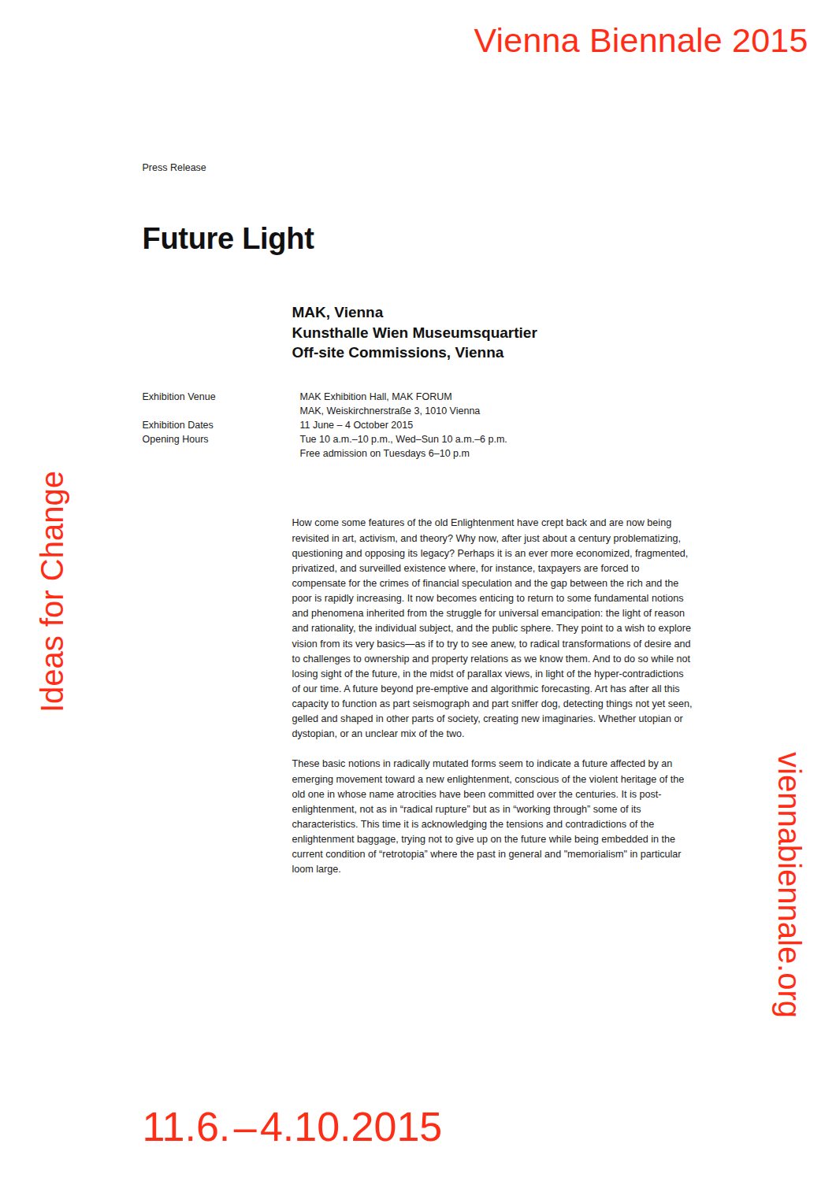Vienna Biennale 2015
Ideas for Change
viennabiennale.org
11.6. – 4.10.2015
Press Release
Future Light
MAK, Vienna
Kunsthalle Wien Museumsquartier
Off-site Commissions, Vienna
| Exhibition Venue | MAK Exhibition Hall, MAK FORUM |
| | MAK, Weiskirchnerstraße 3, 1010 Vienna |
| Exhibition Dates | 11 June – 4 October 2015 |
| Opening Hours | Tue 10 a.m.–10 p.m., Wed–Sun 10 a.m.–6 p.m. |
| | Free admission on Tuesdays 6–10 p.m |
How come some features of the old Enlightenment have crept back and are now being revisited in art, activism, and theory? Why now, after just about a century problematizing, questioning and opposing its legacy? Perhaps it is an ever more economized, fragmented, privatized, and surveilled existence where, for instance, taxpayers are forced to compensate for the crimes of financial speculation and the gap between the rich and the poor is rapidly increasing. It now becomes enticing to return to some fundamental notions and phenomena inherited from the struggle for universal emancipation: the light of reason and rationality, the individual subject, and the public sphere. They point to a wish to explore vision from its very basics—as if to try to see anew, to radical transformations of desire and to challenges to ownership and property relations as we know them. And to do so while not losing sight of the future, in the midst of parallax views, in light of the hyper-contradictions of our time. A future beyond pre-emptive and algorithmic forecasting. Art has after all this capacity to function as part seismograph and part sniffer dog, detecting things not yet seen, gelled and shaped in other parts of society, creating new imaginaries. Whether utopian or dystopian, or an unclear mix of the two.
These basic notions in radically mutated forms seem to indicate a future affected by an emerging movement toward a new enlightenment, conscious of the violent heritage of the old one in whose name atrocities have been committed over the centuries. It is post-enlightenment, not as in “radical rupture” but as in “working through” some of its characteristics. This time it is acknowledging the tensions and contradictions of the enlightenment baggage, trying not to give up on the future while being embedded in the current condition of “retrotopia” where the past in general and "memorialism" in particular loom large.